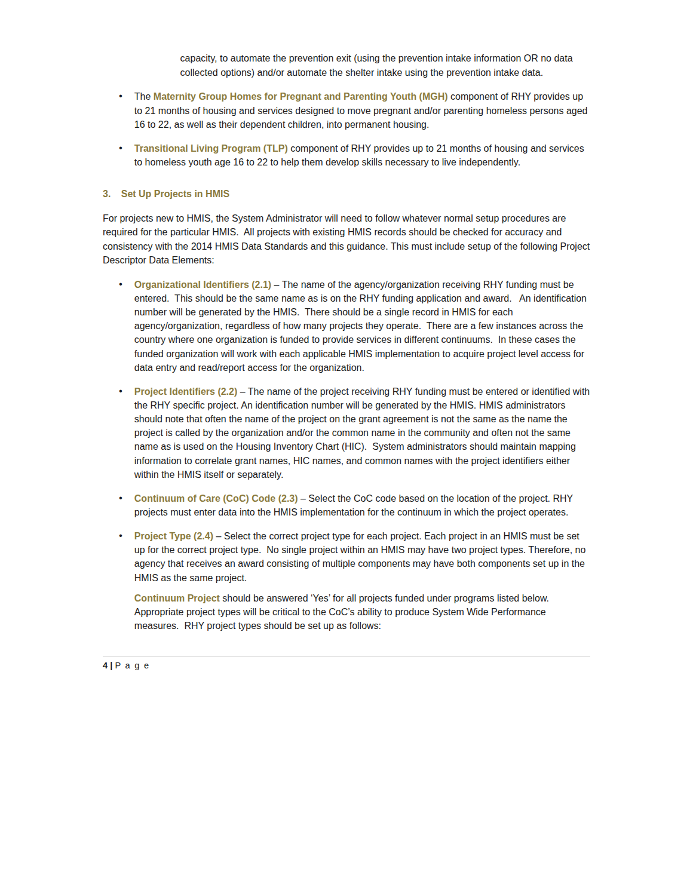capacity, to automate the prevention exit (using the prevention intake information OR no data collected options) and/or automate the shelter intake using the prevention intake data.
The Maternity Group Homes for Pregnant and Parenting Youth (MGH) component of RHY provides up to 21 months of housing and services designed to move pregnant and/or parenting homeless persons aged 16 to 22, as well as their dependent children, into permanent housing.
Transitional Living Program (TLP) component of RHY provides up to 21 months of housing and services to homeless youth age 16 to 22 to help them develop skills necessary to live independently.
3. Set Up Projects in HMIS
For projects new to HMIS, the System Administrator will need to follow whatever normal setup procedures are required for the particular HMIS. All projects with existing HMIS records should be checked for accuracy and consistency with the 2014 HMIS Data Standards and this guidance. This must include setup of the following Project Descriptor Data Elements:
Organizational Identifiers (2.1) – The name of the agency/organization receiving RHY funding must be entered. This should be the same name as is on the RHY funding application and award. An identification number will be generated by the HMIS. There should be a single record in HMIS for each agency/organization, regardless of how many projects they operate. There are a few instances across the country where one organization is funded to provide services in different continuums. In these cases the funded organization will work with each applicable HMIS implementation to acquire project level access for data entry and read/report access for the organization.
Project Identifiers (2.2) – The name of the project receiving RHY funding must be entered or identified with the RHY specific project. An identification number will be generated by the HMIS. HMIS administrators should note that often the name of the project on the grant agreement is not the same as the name the project is called by the organization and/or the common name in the community and often not the same name as is used on the Housing Inventory Chart (HIC). System administrators should maintain mapping information to correlate grant names, HIC names, and common names with the project identifiers either within the HMIS itself or separately.
Continuum of Care (CoC) Code (2.3) – Select the CoC code based on the location of the project. RHY projects must enter data into the HMIS implementation for the continuum in which the project operates.
Project Type (2.4) – Select the correct project type for each project. Each project in an HMIS must be set up for the correct project type. No single project within an HMIS may have two project types. Therefore, no agency that receives an award consisting of multiple components may have both components set up in the HMIS as the same project.
Continuum Project should be answered ‘Yes’ for all projects funded under programs listed below. Appropriate project types will be critical to the CoC’s ability to produce System Wide Performance measures. RHY project types should be set up as follows:
4 | P a g e